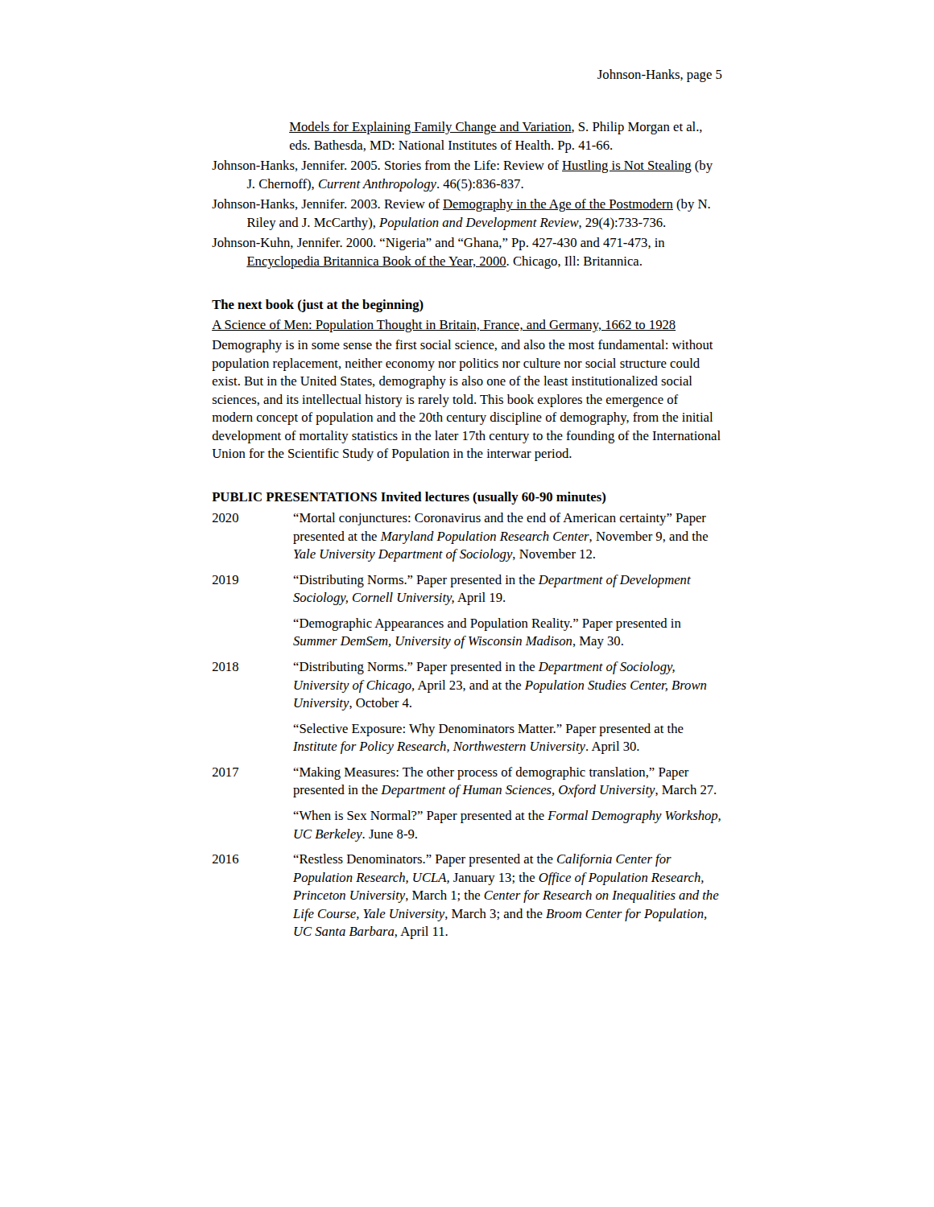Johnson-Hanks, page 5
Models for Explaining Family Change and Variation, S. Philip Morgan et al., eds. Bathesda, MD: National Institutes of Health. Pp. 41-66.
Johnson-Hanks, Jennifer. 2005. Stories from the Life: Review of Hustling is Not Stealing (by J. Chernoff), Current Anthropology. 46(5):836-837.
Johnson-Hanks, Jennifer. 2003. Review of Demography in the Age of the Postmodern (by N. Riley and J. McCarthy), Population and Development Review, 29(4):733-736.
Johnson-Kuhn, Jennifer. 2000. “Nigeria” and “Ghana,” Pp. 427-430 and 471-473, in Encyclopedia Britannica Book of the Year, 2000. Chicago, Ill: Britannica.
The next book (just at the beginning)
A Science of Men: Population Thought in Britain, France, and Germany, 1662 to 1928
Demography is in some sense the first social science, and also the most fundamental: without population replacement, neither economy nor politics nor culture nor social structure could exist. But in the United States, demography is also one of the least institutionalized social sciences, and its intellectual history is rarely told. This book explores the emergence of modern concept of population and the 20th century discipline of demography, from the initial development of mortality statistics in the later 17th century to the founding of the International Union for the Scientific Study of Population in the interwar period.
PUBLIC PRESENTATIONS Invited lectures (usually 60-90 minutes)
| 2020 | “Mortal conjunctures: Coronavirus and the end of American certainty” Paper presented at the Maryland Population Research Center , November 9, and the Yale University Department of Sociology , November 12. |
| 2019 | “Distributing Norms.” Paper presented in the Department of Development Sociology, Cornell University, April 19. “Demographic Appearances and Population Reality.” Paper presented in Summer DemSem, University of Wisconsin Madison , May 30. |
| 2018 | “Distributing Norms.” Paper presented in the Department of Sociology, University of Chicago, April 23, and at the Population Studies Center, Brown University , October 4. “Selective Exposure: Why Denominators Matter.” Paper presented at the Institute for Policy Research, Northwestern University . April 30. |
| 2017 | “Making Measures: The other process of demographic translation,” Paper presented in the Department of Human Sciences, Oxford University , March 27. “When is Sex Normal?” Paper presented at the Formal Demography Workshop, UC Berkeley . June 8-9. |
| 2016 | “Restless Denominators.” Paper presented at the California Center for Population Research, UCLA, January 13; the Office of Population Research, Princeton University , March 1; the Center for Research on Inequalities and the Life Course, Yale University , March 3; and the Broom Center for Population, UC Santa Barbara , April 11. |